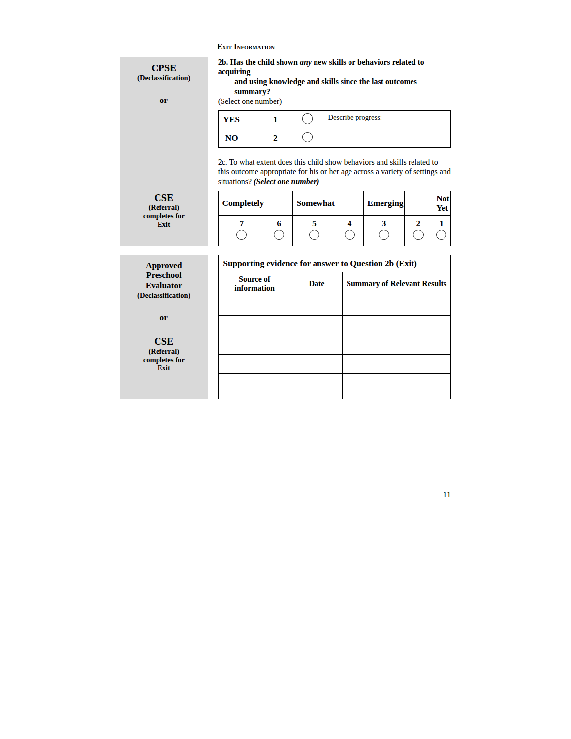Exit Information
CPSE
(Declassification)
or
CSE
(Referral)
completes for
Exit
2b. Has the child shown any new skills or behaviors related to acquiring and using knowledge and skills since the last outcomes summary? (Select one number)
| YES | 1 | | Describe progress: |
| NO | 2 | |
2c. To what extent does this child show behaviors and skills related to this outcome appropriate for his or her age across a variety of settings and situations? (Select one number)
| Completely | | Somewhat | | Emerging | | Not Yet |
| --- | --- | --- | --- | --- | --- | --- |
| 7 | 6 | 5 | 4 | 3 | 2 | 1 |
Approved
Preschool
Evaluator
(Declassification)
or
CSE
(Referral)
completes for
Exit
| Supporting evidence for answer to Question 2b (Exit) |
| Source of information | Date | Summary of Relevant Results |
11